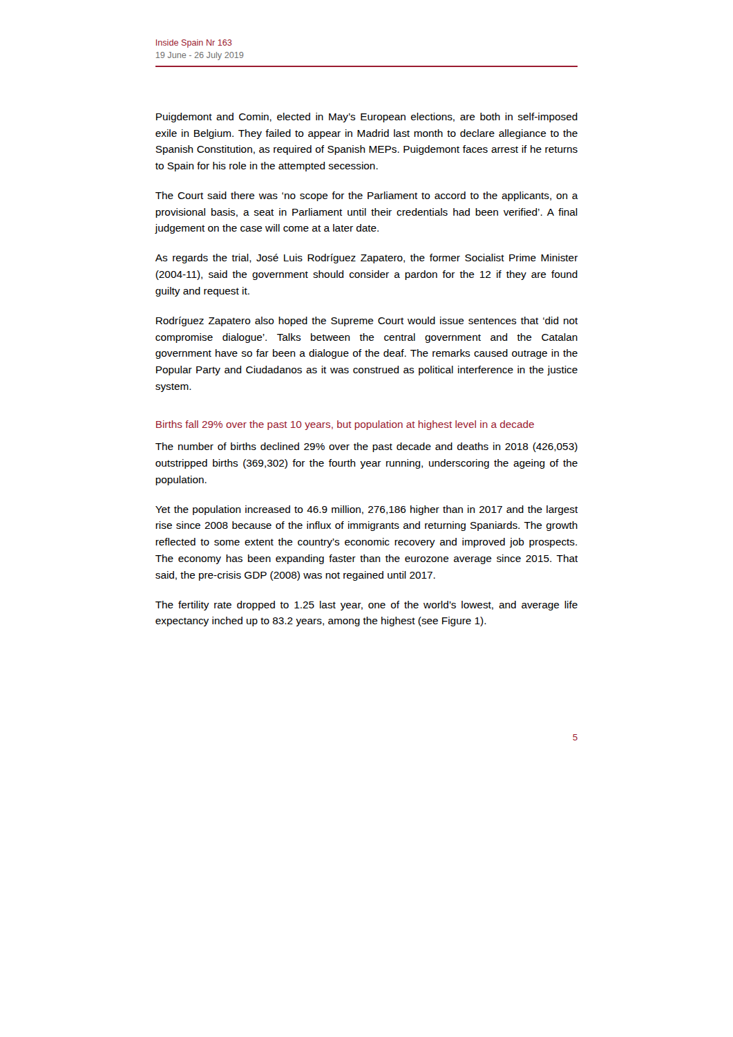Inside Spain Nr 163
19 June - 26 July 2019
Puigdemont and Comin, elected in May’s European elections, are both in self-imposed exile in Belgium. They failed to appear in Madrid last month to declare allegiance to the Spanish Constitution, as required of Spanish MEPs. Puigdemont faces arrest if he returns to Spain for his role in the attempted secession.
The Court said there was ‘no scope for the Parliament to accord to the applicants, on a provisional basis, a seat in Parliament until their credentials had been verified’. A final judgement on the case will come at a later date.
As regards the trial, José Luis Rodríguez Zapatero, the former Socialist Prime Minister (2004-11), said the government should consider a pardon for the 12 if they are found guilty and request it.
Rodríguez Zapatero also hoped the Supreme Court would issue sentences that ‘did not compromise dialogue’. Talks between the central government and the Catalan government have so far been a dialogue of the deaf. The remarks caused outrage in the Popular Party and Ciudadanos as it was construed as political interference in the justice system.
Births fall 29% over the past 10 years, but population at highest level in a decade
The number of births declined 29% over the past decade and deaths in 2018 (426,053) outstripped births (369,302) for the fourth year running, underscoring the ageing of the population.
Yet the population increased to 46.9 million, 276,186 higher than in 2017 and the largest rise since 2008 because of the influx of immigrants and returning Spaniards. The growth reflected to some extent the country’s economic recovery and improved job prospects. The economy has been expanding faster than the eurozone average since 2015. That said, the pre-crisis GDP (2008) was not regained until 2017.
The fertility rate dropped to 1.25 last year, one of the world’s lowest, and average life expectancy inched up to 83.2 years, among the highest (see Figure 1).
5